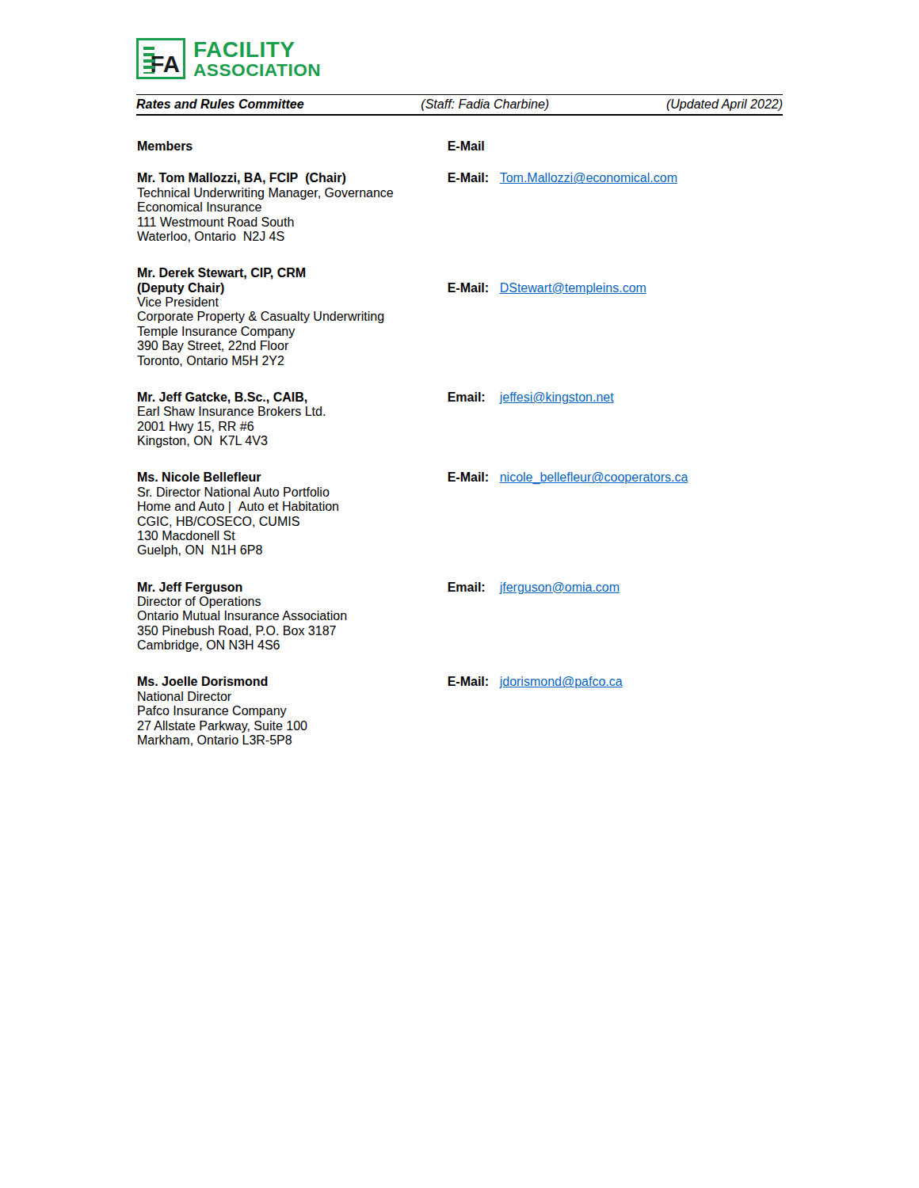FACILITY
ASSOCIATION
Rates and Rules Committee
(Staff: Fadia Charbine)
(Updated April 2022)
| Members | E-Mail |
| --- | --- |
| Mr. Tom Mallozzi, BA, FCIP (Chair) Technical Underwriting Manager, Governance Economical Insurance 111 Westmount Road South Waterloo, Ontario N2J 4S | E-Mail: Tom.Mallozzi@economical.com |
| Mr. Derek Stewart, CIP, CRM (Deputy Chair) Vice President Corporate Property & Casualty Underwriting Temple Insurance Company 390 Bay Street, 22nd Floor Toronto, Ontario M5H 2Y2 | E-Mail: DStewart@templeins.com |
| Mr. Jeff Gatcke, B.Sc., CAIB, Earl Shaw Insurance Brokers Ltd. 2001 Hwy 15, RR #6 Kingston, ON K7L 4V3 | Email: jeffesi@kingston.net |
| Ms. Nicole Bellefleur Sr. Director National Auto Portfolio Home and Auto / Auto et Habitation CGIC, HB/COSECO, CUMIS 130 Macdonell St Guelph, ON N1H 6P8 | E-Mail: nicole_bellefleur@cooperators.ca |
| Mr. Jeff Ferguson Director of Operations Ontario Mutual Insurance Association 350 Pinebush Road, P.O. Box 3187 Cambridge, ON N3H 4S6 | Email: jferguson@omia.com |
| Ms. Joelle Dorismond National Director Pafco Insurance Company 27 Allstate Parkway, Suite 100 Markham, Ontario L3R-5P8 | E-Mail: jdorismond@pafco.ca |